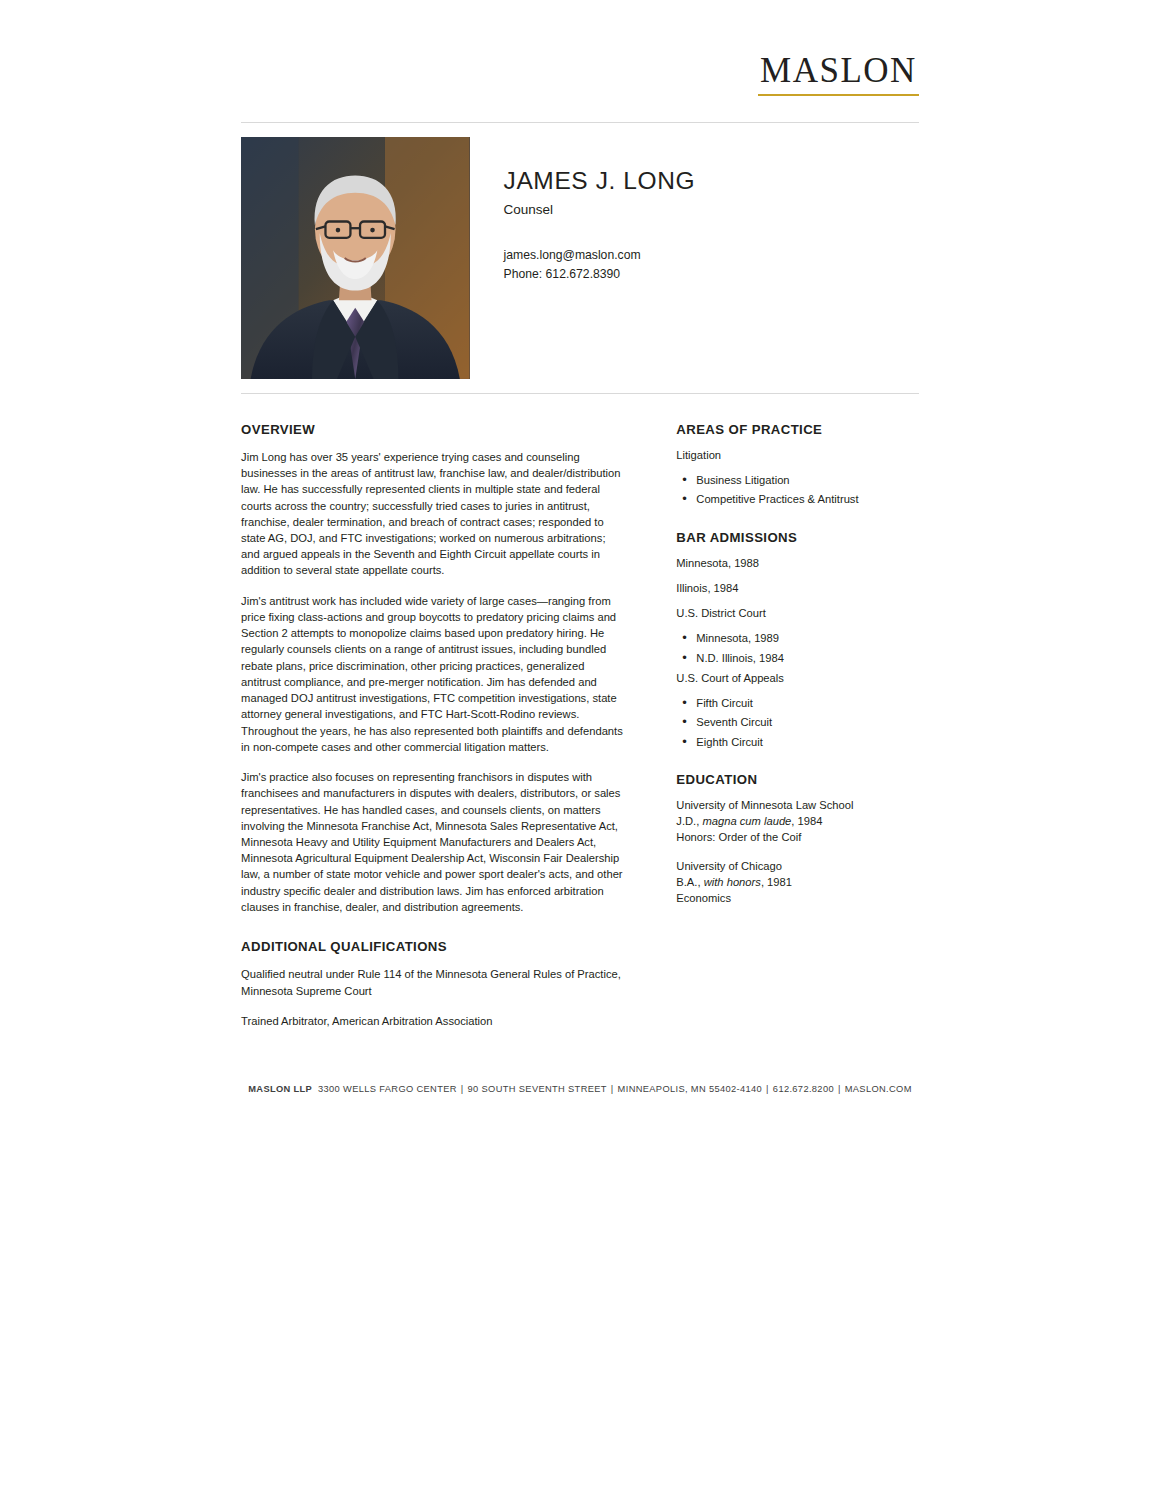MASLON
JAMES J. LONG
Counsel
james.long@maslon.com
Phone: 612.672.8390
OVERVIEW
Jim Long has over 35 years' experience trying cases and counseling businesses in the areas of antitrust law, franchise law, and dealer/distribution law. He has successfully represented clients in multiple state and federal courts across the country; successfully tried cases to juries in antitrust, franchise, dealer termination, and breach of contract cases; responded to state AG, DOJ, and FTC investigations; worked on numerous arbitrations; and argued appeals in the Seventh and Eighth Circuit appellate courts in addition to several state appellate courts.
Jim's antitrust work has included wide variety of large cases—ranging from price fixing class-actions and group boycotts to predatory pricing claims and Section 2 attempts to monopolize claims based upon predatory hiring. He regularly counsels clients on a range of antitrust issues, including bundled rebate plans, price discrimination, other pricing practices, generalized antitrust compliance, and pre-merger notification. Jim has defended and managed DOJ antitrust investigations, FTC competition investigations, state attorney general investigations, and FTC Hart-Scott-Rodino reviews. Throughout the years, he has also represented both plaintiffs and defendants in non-compete cases and other commercial litigation matters.
Jim's practice also focuses on representing franchisors in disputes with franchisees and manufacturers in disputes with dealers, distributors, or sales representatives. He has handled cases, and counsels clients, on matters involving the Minnesota Franchise Act, Minnesota Sales Representative Act, Minnesota Heavy and Utility Equipment Manufacturers and Dealers Act, Minnesota Agricultural Equipment Dealership Act, Wisconsin Fair Dealership law, a number of state motor vehicle and power sport dealer's acts, and other industry specific dealer and distribution laws. Jim has enforced arbitration clauses in franchise, dealer, and distribution agreements.
ADDITIONAL QUALIFICATIONS
Qualified neutral under Rule 114 of the Minnesota General Rules of Practice, Minnesota Supreme Court
Trained Arbitrator, American Arbitration Association
AREAS OF PRACTICE
Litigation
Business Litigation
Competitive Practices & Antitrust
BAR ADMISSIONS
Minnesota, 1988
Illinois, 1984
U.S. District Court
Minnesota, 1989
N.D. Illinois, 1984
U.S. Court of Appeals
Fifth Circuit
Seventh Circuit
Eighth Circuit
EDUCATION
University of Minnesota Law School
J.D., magna cum laude, 1984
Honors: Order of the Coif
University of Chicago
B.A., with honors, 1981
Economics
MASLON LLP 3300 WELLS FARGO CENTER|90 SOUTH SEVENTH STREET|MINNEAPOLIS, MN 55402-4140|612.672.8200|MASLON.COM